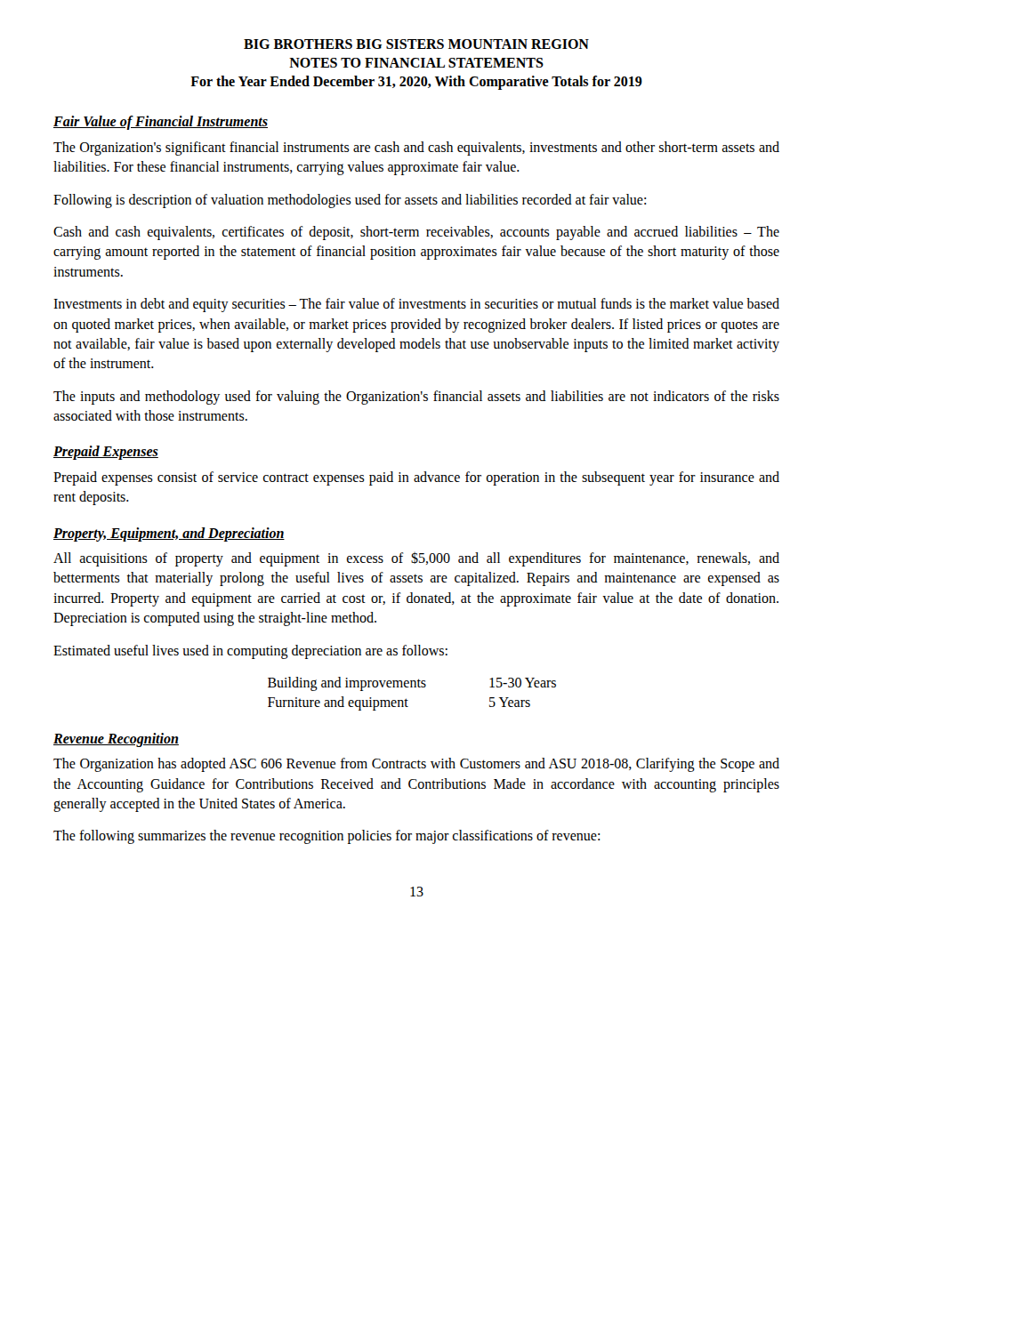BIG BROTHERS BIG SISTERS MOUNTAIN REGION
NOTES TO FINANCIAL STATEMENTS
For the Year Ended December 31, 2020, With Comparative Totals for 2019
Fair Value of Financial Instruments
The Organization's significant financial instruments are cash and cash equivalents, investments and other short-term assets and liabilities. For these financial instruments, carrying values approximate fair value.
Following is description of valuation methodologies used for assets and liabilities recorded at fair value:
Cash and cash equivalents, certificates of deposit, short-term receivables, accounts payable and accrued liabilities – The carrying amount reported in the statement of financial position approximates fair value because of the short maturity of those instruments.
Investments in debt and equity securities – The fair value of investments in securities or mutual funds is the market value based on quoted market prices, when available, or market prices provided by recognized broker dealers. If listed prices or quotes are not available, fair value is based upon externally developed models that use unobservable inputs to the limited market activity of the instrument.
The inputs and methodology used for valuing the Organization's financial assets and liabilities are not indicators of the risks associated with those instruments.
Prepaid Expenses
Prepaid expenses consist of service contract expenses paid in advance for operation in the subsequent year for insurance and rent deposits.
Property, Equipment, and Depreciation
All acquisitions of property and equipment in excess of $5,000 and all expenditures for maintenance, renewals, and betterments that materially prolong the useful lives of assets are capitalized. Repairs and maintenance are expensed as incurred. Property and equipment are carried at cost or, if donated, at the approximate fair value at the date of donation. Depreciation is computed using the straight-line method.
Estimated useful lives used in computing depreciation are as follows:
| Building and improvements | 15-30 Years |
| Furniture and equipment | 5 Years |
Revenue Recognition
The Organization has adopted ASC 606 Revenue from Contracts with Customers and ASU 2018-08, Clarifying the Scope and the Accounting Guidance for Contributions Received and Contributions Made in accordance with accounting principles generally accepted in the United States of America.
The following summarizes the revenue recognition policies for major classifications of revenue:
13